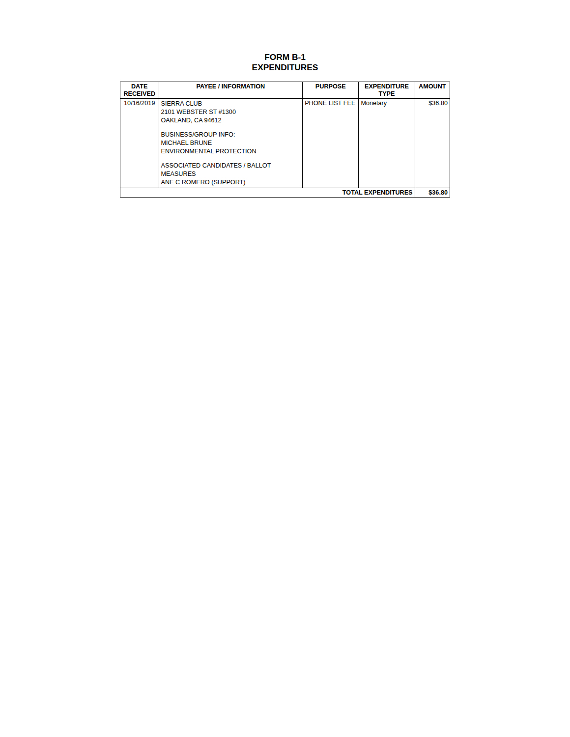FORM B-1
EXPENDITURES
| DATE RECEIVED | PAYEE / INFORMATION | PURPOSE | EXPENDITURE TYPE | AMOUNT |
| --- | --- | --- | --- | --- |
| 10/16/2019 | SIERRA CLUB 2101 WEBSTER ST #1300 OAKLAND, CA 94612 BUSINESS/GROUP INFO: MICHAEL BRUNE ENVIRONMENTAL PROTECTION ASSOCIATED CANDIDATES / BALLOT MEASURES ANE C ROMERO (SUPPORT) | PHONE LIST FEE | Monetary | $36.80 |
| TOTAL EXPENDITURES | $36.80 |